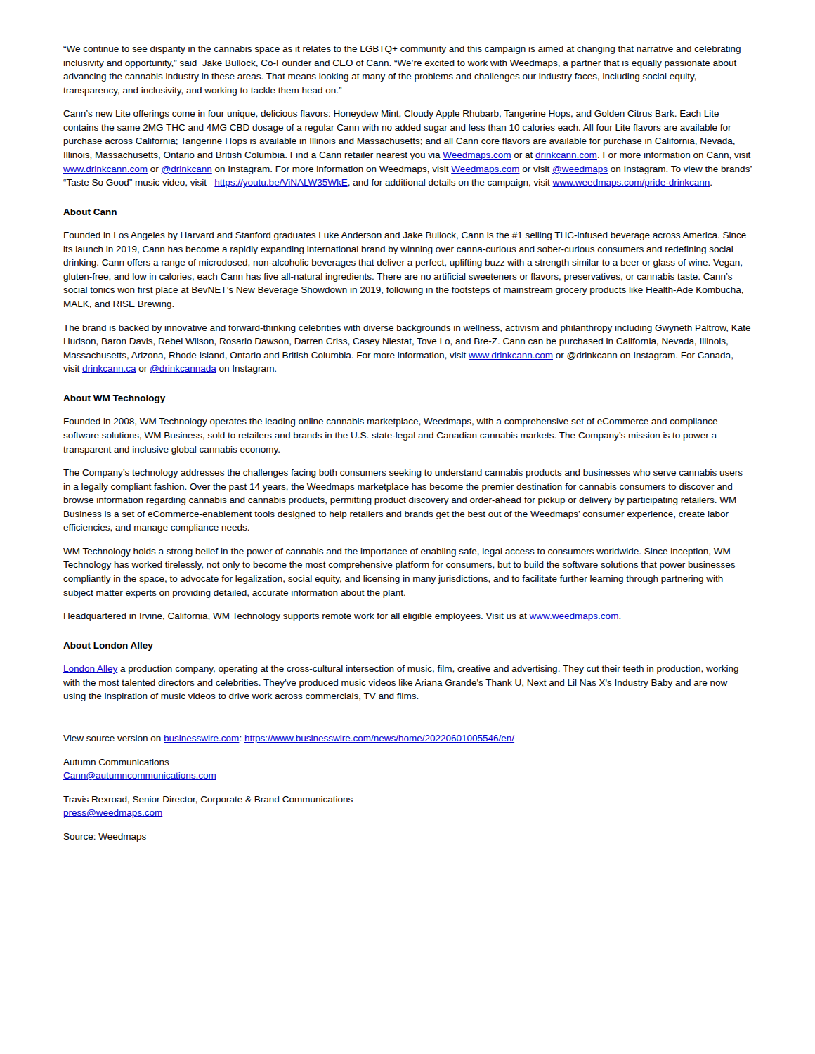“We continue to see disparity in the cannabis space as it relates to the LGBTQ+ community and this campaign is aimed at changing that narrative and celebrating inclusivity and opportunity,” said Jake Bullock, Co-Founder and CEO of Cann. “We’re excited to work with Weedmaps, a partner that is equally passionate about advancing the cannabis industry in these areas. That means looking at many of the problems and challenges our industry faces, including social equity, transparency, and inclusivity, and working to tackle them head on.”
Cann’s new Lite offerings come in four unique, delicious flavors: Honeydew Mint, Cloudy Apple Rhubarb, Tangerine Hops, and Golden Citrus Bark. Each Lite contains the same 2MG THC and 4MG CBD dosage of a regular Cann with no added sugar and less than 10 calories each. All four Lite flavors are available for purchase across California; Tangerine Hops is available in Illinois and Massachusetts; and all Cann core flavors are available for purchase in California, Nevada, Illinois, Massachusetts, Ontario and British Columbia. Find a Cann retailer nearest you via Weedmaps.com or at drinkcann.com. For more information on Cann, visit www.drinkcann.com or @drinkcann on Instagram. For more information on Weedmaps, visit Weedmaps.com or visit @weedmaps on Instagram. To view the brands’ “Taste So Good” music video, visit https://youtu.be/ViNALW35WkE, and for additional details on the campaign, visit www.weedmaps.com/pride-drinkcann.
About Cann
Founded in Los Angeles by Harvard and Stanford graduates Luke Anderson and Jake Bullock, Cann is the #1 selling THC-infused beverage across America. Since its launch in 2019, Cann has become a rapidly expanding international brand by winning over canna-curious and sober-curious consumers and redefining social drinking. Cann offers a range of microdosed, non-alcoholic beverages that deliver a perfect, uplifting buzz with a strength similar to a beer or glass of wine. Vegan, gluten-free, and low in calories, each Cann has five all-natural ingredients. There are no artificial sweeteners or flavors, preservatives, or cannabis taste. Cann’s social tonics won first place at BevNET’s New Beverage Showdown in 2019, following in the footsteps of mainstream grocery products like Health-Ade Kombucha, MALK, and RISE Brewing.
The brand is backed by innovative and forward-thinking celebrities with diverse backgrounds in wellness, activism and philanthropy including Gwyneth Paltrow, Kate Hudson, Baron Davis, Rebel Wilson, Rosario Dawson, Darren Criss, Casey Niestat, Tove Lo, and Bre-Z. Cann can be purchased in California, Nevada, Illinois, Massachusetts, Arizona, Rhode Island, Ontario and British Columbia. For more information, visit www.drinkcann.com or @drinkcann on Instagram. For Canada, visit drinkcann.ca or @drinkcannada on Instagram.
About WM Technology
Founded in 2008, WM Technology operates the leading online cannabis marketplace, Weedmaps, with a comprehensive set of eCommerce and compliance software solutions, WM Business, sold to retailers and brands in the U.S. state-legal and Canadian cannabis markets. The Company’s mission is to power a transparent and inclusive global cannabis economy.
The Company’s technology addresses the challenges facing both consumers seeking to understand cannabis products and businesses who serve cannabis users in a legally compliant fashion. Over the past 14 years, the Weedmaps marketplace has become the premier destination for cannabis consumers to discover and browse information regarding cannabis and cannabis products, permitting product discovery and order-ahead for pickup or delivery by participating retailers. WM Business is a set of eCommerce-enablement tools designed to help retailers and brands get the best out of the Weedmaps’ consumer experience, create labor efficiencies, and manage compliance needs.
WM Technology holds a strong belief in the power of cannabis and the importance of enabling safe, legal access to consumers worldwide. Since inception, WM Technology has worked tirelessly, not only to become the most comprehensive platform for consumers, but to build the software solutions that power businesses compliantly in the space, to advocate for legalization, social equity, and licensing in many jurisdictions, and to facilitate further learning through partnering with subject matter experts on providing detailed, accurate information about the plant.
Headquartered in Irvine, California, WM Technology supports remote work for all eligible employees. Visit us at www.weedmaps.com.
About London Alley
London Alley a production company, operating at the cross-cultural intersection of music, film, creative and advertising. They cut their teeth in production, working with the most talented directors and celebrities. They've produced music videos like Ariana Grande's Thank U, Next and Lil Nas X's Industry Baby and are now using the inspiration of music videos to drive work across commercials, TV and films.
View source version on businesswire.com: https://www.businesswire.com/news/home/20220601005546/en/
Autumn Communications
Cann@autumncommunications.com
Travis Rexroad, Senior Director, Corporate & Brand Communications
press@weedmaps.com
Source: Weedmaps